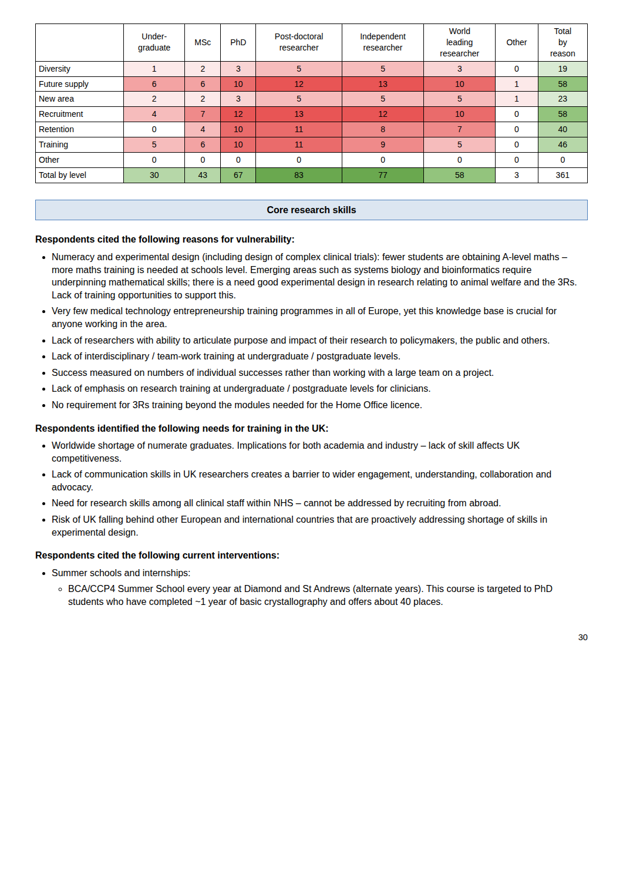| | Under- graduate | MSc | PhD | Post-doctoral researcher | Independent researcher | World leading researcher | Other | Total by reason |
| --- | --- | --- | --- | --- | --- | --- | --- | --- |
| Diversity | 1 | 2 | 3 | 5 | 5 | 3 | 0 | 19 |
| Future supply | 6 | 6 | 10 | 12 | 13 | 10 | 1 | 58 |
| New area | 2 | 2 | 3 | 5 | 5 | 5 | 1 | 23 |
| Recruitment | 4 | 7 | 12 | 13 | 12 | 10 | 0 | 58 |
| Retention | 0 | 4 | 10 | 11 | 8 | 7 | 0 | 40 |
| Training | 5 | 6 | 10 | 11 | 9 | 5 | 0 | 46 |
| Other | 0 | 0 | 0 | 0 | 0 | 0 | 0 | 0 |
| Total by level | 30 | 43 | 67 | 83 | 77 | 58 | 3 | 361 |
Core research skills
Respondents cited the following reasons for vulnerability:
Numeracy and experimental design (including design of complex clinical trials): fewer students are obtaining A-level maths – more maths training is needed at schools level. Emerging areas such as systems biology and bioinformatics require underpinning mathematical skills; there is a need good experimental design in research relating to animal welfare and the 3Rs. Lack of training opportunities to support this.
Very few medical technology entrepreneurship training programmes in all of Europe, yet this knowledge base is crucial for anyone working in the area.
Lack of researchers with ability to articulate purpose and impact of their research to policymakers, the public and others.
Lack of interdisciplinary / team-work training at undergraduate / postgraduate levels.
Success measured on numbers of individual successes rather than working with a large team on a project.
Lack of emphasis on research training at undergraduate / postgraduate levels for clinicians.
No requirement for 3Rs training beyond the modules needed for the Home Office licence.
Respondents identified the following needs for training in the UK:
Worldwide shortage of numerate graduates. Implications for both academia and industry – lack of skill affects UK competitiveness.
Lack of communication skills in UK researchers creates a barrier to wider engagement, understanding, collaboration and advocacy.
Need for research skills among all clinical staff within NHS – cannot be addressed by recruiting from abroad.
Risk of UK falling behind other European and international countries that are proactively addressing shortage of skills in experimental design.
Respondents cited the following current interventions:
Summer schools and internships:
BCA/CCP4 Summer School every year at Diamond and St Andrews (alternate years). This course is targeted to PhD students who have completed ~1 year of basic crystallography and offers about 40 places.
30